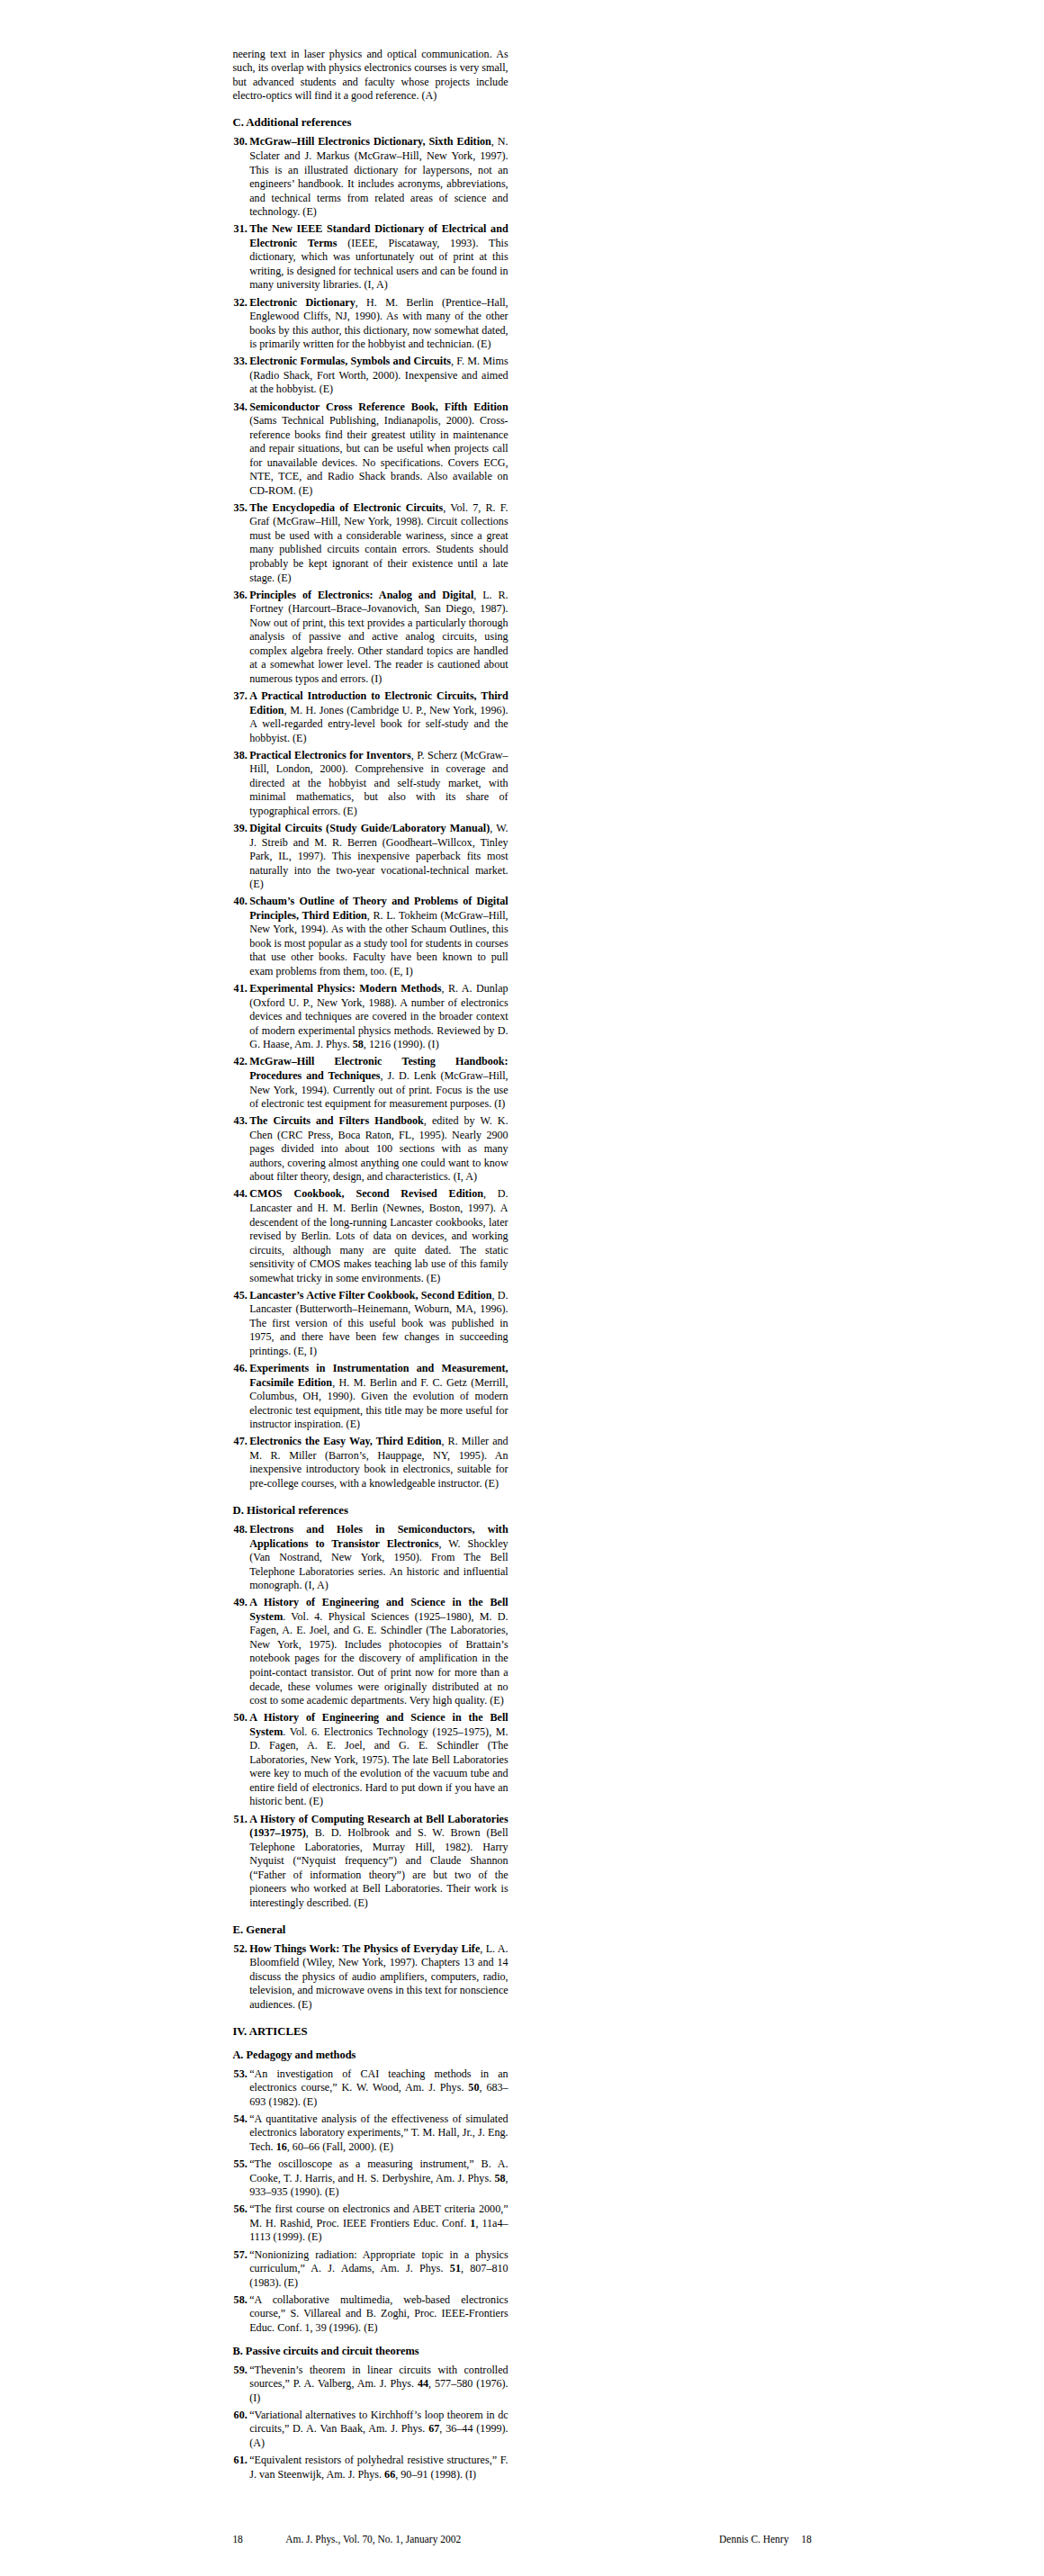neering text in laser physics and optical communication. As such, its overlap with physics electronics courses is very small, but advanced students and faculty whose projects include electro-optics will find it a good reference. (A)
C. Additional references
30. McGraw–Hill Electronics Dictionary, Sixth Edition, N. Sclater and J. Markus (McGraw–Hill, New York, 1997). This is an illustrated dictionary for laypersons, not an engineers’ handbook. It includes acronyms, abbreviations, and technical terms from related areas of science and technology. (E)
31. The New IEEE Standard Dictionary of Electrical and Electronic Terms (IEEE, Piscataway, 1993). This dictionary, which was unfortunately out of print at this writing, is designed for technical users and can be found in many university libraries. (I, A)
32. Electronic Dictionary, H. M. Berlin (Prentice–Hall, Englewood Cliffs, NJ, 1990). As with many of the other books by this author, this dictionary, now somewhat dated, is primarily written for the hobbyist and technician. (E)
33. Electronic Formulas, Symbols and Circuits, F. M. Mims (Radio Shack, Fort Worth, 2000). Inexpensive and aimed at the hobbyist. (E)
34. Semiconductor Cross Reference Book, Fifth Edition (Sams Technical Publishing, Indianapolis, 2000). Cross-reference books find their greatest utility in maintenance and repair situations, but can be useful when projects call for unavailable devices. No specifications. Covers ECG, NTE, TCE, and Radio Shack brands. Also available on CD-ROM. (E)
35. The Encyclopedia of Electronic Circuits, Vol. 7, R. F. Graf (McGraw–Hill, New York, 1998). Circuit collections must be used with a considerable wariness, since a great many published circuits contain errors. Students should probably be kept ignorant of their existence until a late stage. (E)
36. Principles of Electronics: Analog and Digital, L. R. Fortney (Harcourt–Brace–Jovanovich, San Diego, 1987). Now out of print, this text provides a particularly thorough analysis of passive and active analog circuits, using complex algebra freely. Other standard topics are handled at a somewhat lower level. The reader is cautioned about numerous typos and errors. (I)
37. A Practical Introduction to Electronic Circuits, Third Edition, M. H. Jones (Cambridge U. P., New York, 1996). A well-regarded entry-level book for self-study and the hobbyist. (E)
38. Practical Electronics for Inventors, P. Scherz (McGraw–Hill, London, 2000). Comprehensive in coverage and directed at the hobbyist and self-study market, with minimal mathematics, but also with its share of typographical errors. (E)
39. Digital Circuits (Study Guide/Laboratory Manual), W. J. Streib and M. R. Berren (Goodheart–Willcox, Tinley Park, IL, 1997). This inexpensive paperback fits most naturally into the two-year vocational-technical market. (E)
40. Schaum’s Outline of Theory and Problems of Digital Principles, Third Edition, R. L. Tokheim (McGraw–Hill, New York, 1994). As with the other Schaum Outlines, this book is most popular as a study tool for students in courses that use other books. Faculty have been known to pull exam problems from them, too. (E, I)
41. Experimental Physics: Modern Methods, R. A. Dunlap (Oxford U. P., New York, 1988). A number of electronics devices and techniques are covered in the broader context of modern experimental physics methods. Reviewed by D. G. Haase, Am. J. Phys. 58, 1216 (1990). (I)
42. McGraw–Hill Electronic Testing Handbook: Procedures and Techniques, J. D. Lenk (McGraw–Hill, New York, 1994). Currently out of print. Focus is the use of electronic test equipment for measurement purposes. (I)
43. The Circuits and Filters Handbook, edited by W. K. Chen (CRC Press, Boca Raton, FL, 1995). Nearly 2900 pages divided into about 100 sections with as many authors, covering almost anything one could want to know about filter theory, design, and characteristics. (I, A)
44. CMOS Cookbook, Second Revised Edition, D. Lancaster and H. M. Berlin (Newnes, Boston, 1997). A descendent of the long-running Lancaster cookbooks, later revised by Berlin. Lots of data on devices, and working circuits, although many are quite dated. The static sensitivity of CMOS makes teaching lab use of this family somewhat tricky in some environments. (E)
45. Lancaster’s Active Filter Cookbook, Second Edition, D. Lancaster (Butterworth–Heinemann, Woburn, MA, 1996). The first version of this useful book was published in 1975, and there have been few changes in succeeding printings. (E, I)
46. Experiments in Instrumentation and Measurement, Facsimile Edition, H. M. Berlin and F. C. Getz (Merrill, Columbus, OH, 1990). Given the evolution of modern electronic test equipment, this title may be more useful for instructor inspiration. (E)
47. Electronics the Easy Way, Third Edition, R. Miller and M. R. Miller (Barron’s, Hauppage, NY, 1995). An inexpensive introductory book in electronics, suitable for pre-college courses, with a knowledgeable instructor. (E)
D. Historical references
48. Electrons and Holes in Semiconductors, with Applications to Transistor Electronics, W. Shockley (Van Nostrand, New York, 1950). From The Bell Telephone Laboratories series. An historic and influential monograph. (I, A)
49. A History of Engineering and Science in the Bell System. Vol. 4. Physical Sciences (1925–1980), M. D. Fagen, A. E. Joel, and G. E. Schindler (The Laboratories, New York, 1975). Includes photocopies of Brattain’s notebook pages for the discovery of amplification in the point-contact transistor. Out of print now for more than a decade, these volumes were originally distributed at no cost to some academic departments. Very high quality. (E)
50. A History of Engineering and Science in the Bell System. Vol. 6. Electronics Technology (1925–1975), M. D. Fagen, A. E. Joel, and G. E. Schindler (The Laboratories, New York, 1975). The late Bell Laboratories were key to much of the evolution of the vacuum tube and entire field of electronics. Hard to put down if you have an historic bent. (E)
51. A History of Computing Research at Bell Laboratories (1937–1975), B. D. Holbrook and S. W. Brown (Bell Telephone Laboratories, Murray Hill, 1982). Harry Nyquist (“Nyquist frequency”) and Claude Shannon (“Father of information theory”) are but two of the pioneers who worked at Bell Laboratories. Their work is interestingly described. (E)
E. General
52. How Things Work: The Physics of Everyday Life, L. A. Bloomfield (Wiley, New York, 1997). Chapters 13 and 14 discuss the physics of audio amplifiers, computers, radio, television, and microwave ovens in this text for nonscience audiences. (E)
IV. ARTICLES
A. Pedagogy and methods
53.“An investigation of CAI teaching methods in an electronics course,” K. W. Wood, Am. J. Phys. 50, 683–693 (1982). (E)
54.“A quantitative analysis of the effectiveness of simulated electronics laboratory experiments,” T. M. Hall, Jr., J. Eng. Tech. 16, 60–66 (Fall, 2000). (E)
55.“The oscilloscope as a measuring instrument,” B. A. Cooke, T. J. Harris, and H. S. Derbyshire, Am. J. Phys. 58, 933–935 (1990). (E)
56.“The first course on electronics and ABET criteria 2000,” M. H. Rashid, Proc. IEEE Frontiers Educ. Conf. 1, 11a4–1113 (1999). (E)
57.“Nonionizing radiation: Appropriate topic in a physics curriculum,” A. J. Adams, Am. J. Phys. 51, 807–810 (1983). (E)
58.“A collaborative multimedia, web-based electronics course,” S. Villareal and B. Zoghi, Proc. IEEE-Frontiers Educ. Conf. 1, 39 (1996). (E)
B. Passive circuits and circuit theorems
59.“Thevenin’s theorem in linear circuits with controlled sources,” P. A. Valberg, Am. J. Phys. 44, 577–580 (1976). (I)
60.“Variational alternatives to Kirchhoff’s loop theorem in dc circuits,” D. A. Van Baak, Am. J. Phys. 67, 36–44 (1999). (A)
61.“Equivalent resistors of polyhedral resistive structures,” F. J. van Steenwijk, Am. J. Phys. 66, 90–91 (1998). (I)
18
Am. J. Phys., Vol. 70, No. 1, January 2002
Dennis C. Henry
18